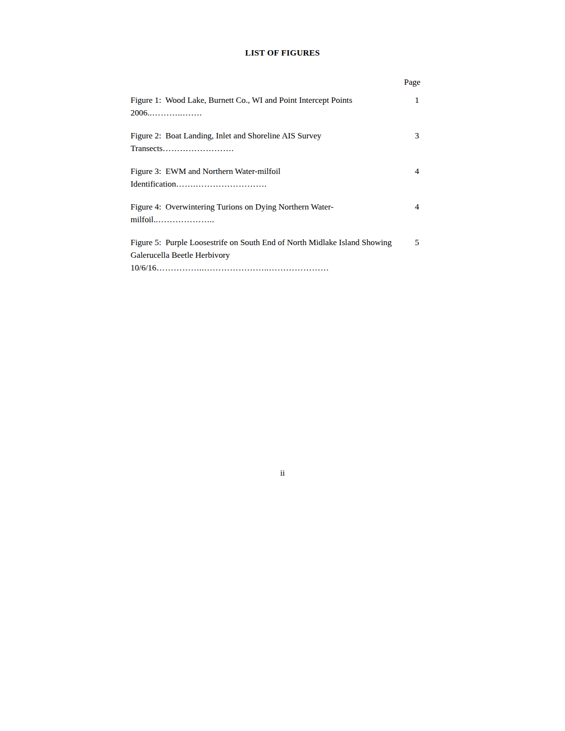LIST OF FIGURES
Page
| Figure 1: Wood Lake, Burnett Co., WI and Point Intercept Points 2006 ..………..……. | 1 |
| Figure 2: Boat Landing, Inlet and Shoreline AIS Survey Transects ……………………. | 3 |
| Figure 3: EWM and Northern Water-milfoil Identification …….……………………. | 4 |
| Figure 4: Overwintering Turions on Dying Northern Water-milfoil ..……………….. | 4 |
| Figure 5: Purple Loosestrife on South End of North Midlake Island Showing Galerucella Beetle Herbivory 10/6/16 ……………..…………………..………………… | 5 |
ii